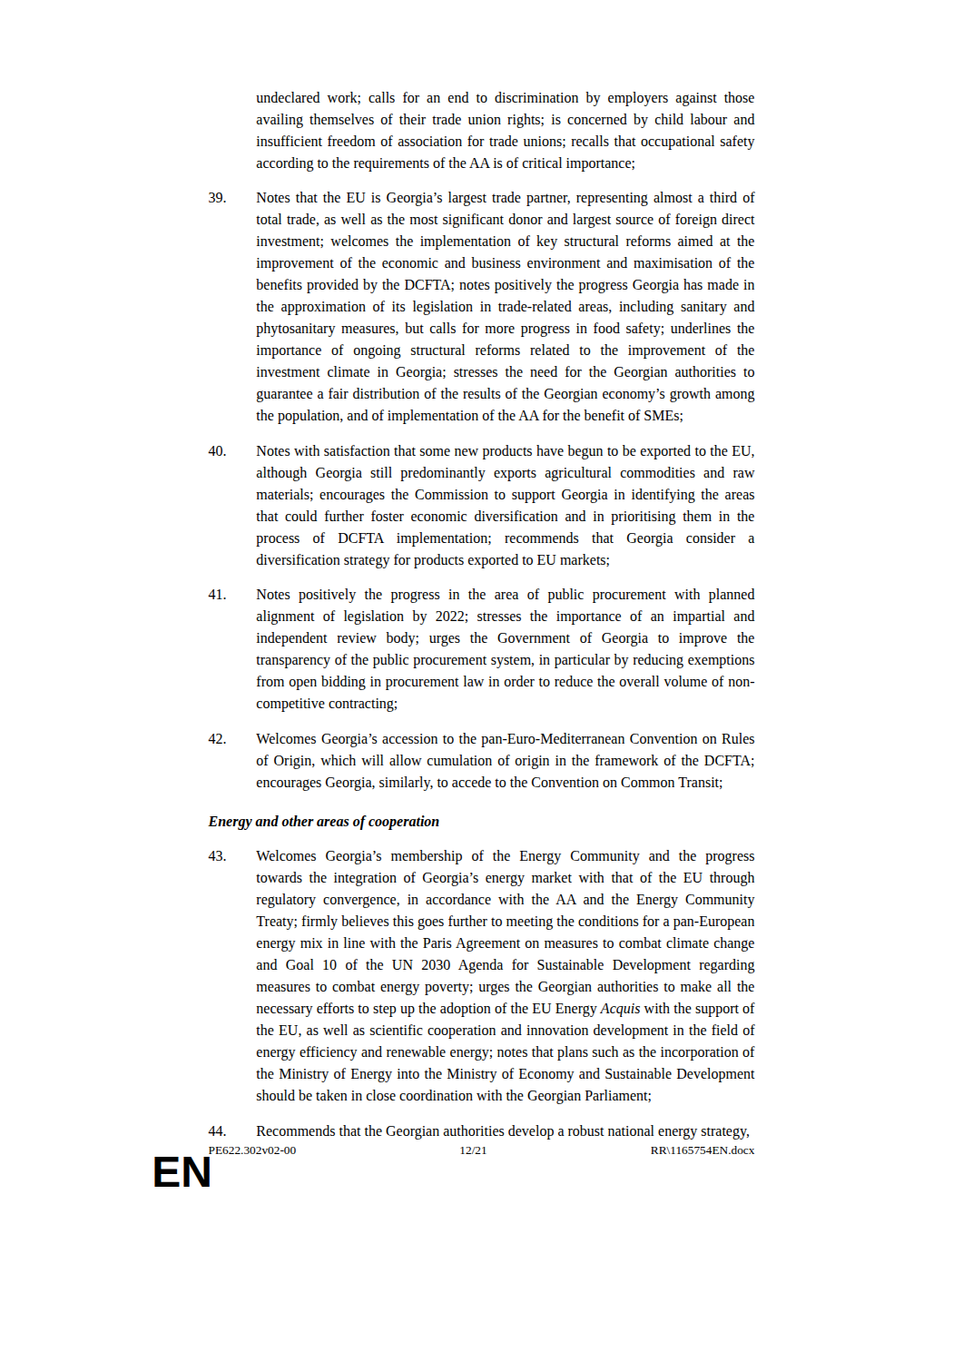undeclared work; calls for an end to discrimination by employers against those availing themselves of their trade union rights; is concerned by child labour and insufficient freedom of association for trade unions; recalls that occupational safety according to the requirements of the AA is of critical importance;
39. Notes that the EU is Georgia’s largest trade partner, representing almost a third of total trade, as well as the most significant donor and largest source of foreign direct investment; welcomes the implementation of key structural reforms aimed at the improvement of the economic and business environment and maximisation of the benefits provided by the DCFTA; notes positively the progress Georgia has made in the approximation of its legislation in trade-related areas, including sanitary and phytosanitary measures, but calls for more progress in food safety; underlines the importance of ongoing structural reforms related to the improvement of the investment climate in Georgia; stresses the need for the Georgian authorities to guarantee a fair distribution of the results of the Georgian economy’s growth among the population, and of implementation of the AA for the benefit of SMEs;
40. Notes with satisfaction that some new products have begun to be exported to the EU, although Georgia still predominantly exports agricultural commodities and raw materials; encourages the Commission to support Georgia in identifying the areas that could further foster economic diversification and in prioritising them in the process of DCFTA implementation; recommends that Georgia consider a diversification strategy for products exported to EU markets;
41. Notes positively the progress in the area of public procurement with planned alignment of legislation by 2022; stresses the importance of an impartial and independent review body; urges the Government of Georgia to improve the transparency of the public procurement system, in particular by reducing exemptions from open bidding in procurement law in order to reduce the overall volume of non-competitive contracting;
42. Welcomes Georgia’s accession to the pan-Euro-Mediterranean Convention on Rules of Origin, which will allow cumulation of origin in the framework of the DCFTA; encourages Georgia, similarly, to accede to the Convention on Common Transit;
Energy and other areas of cooperation
43. Welcomes Georgia’s membership of the Energy Community and the progress towards the integration of Georgia’s energy market with that of the EU through regulatory convergence, in accordance with the AA and the Energy Community Treaty; firmly believes this goes further to meeting the conditions for a pan-European energy mix in line with the Paris Agreement on measures to combat climate change and Goal 10 of the UN 2030 Agenda for Sustainable Development regarding measures to combat energy poverty; urges the Georgian authorities to make all the necessary efforts to step up the adoption of the EU Energy Acquis with the support of the EU, as well as scientific cooperation and innovation development in the field of energy efficiency and renewable energy; notes that plans such as the incorporation of the Ministry of Energy into the Ministry of Economy and Sustainable Development should be taken in close coordination with the Georgian Parliament;
44. Recommends that the Georgian authorities develop a robust national energy strategy,
PE622.302v02-00 12/21 RR\1165754EN.docx
EN